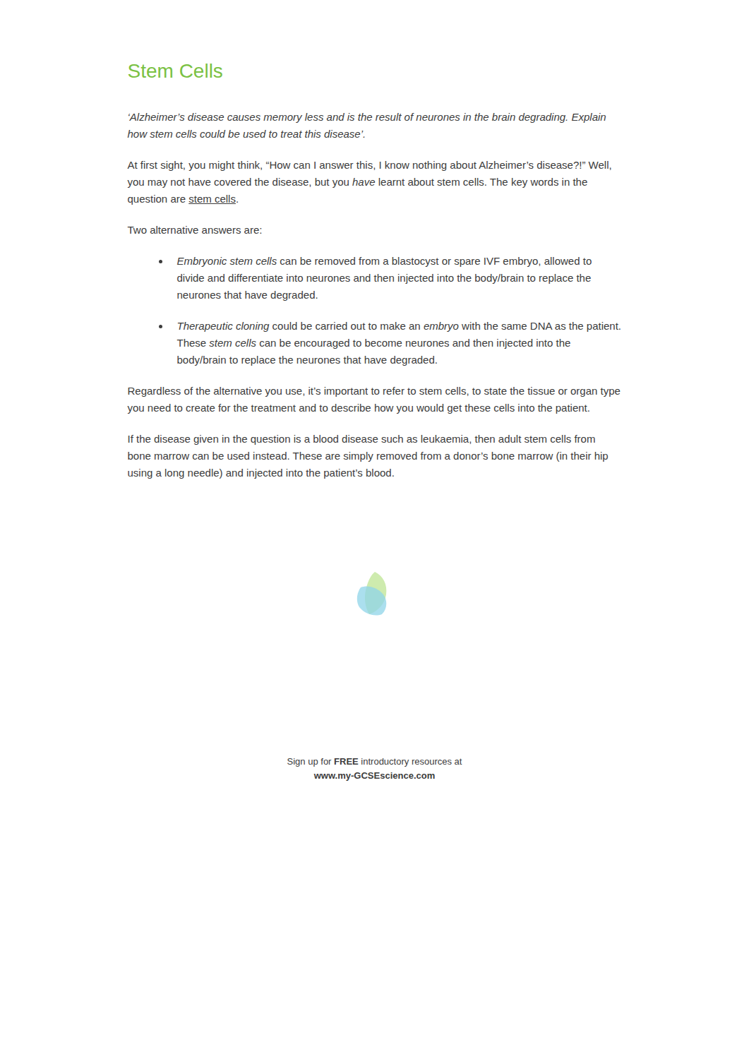Stem Cells
‘Alzheimer’s disease causes memory less and is the result of neurones in the brain degrading. Explain how stem cells could be used to treat this disease’.
At first sight, you might think, “How can I answer this, I know nothing about Alzheimer’s disease?!” Well, you may not have covered the disease, but you have learnt about stem cells. The key words in the question are stem cells.
Two alternative answers are:
Embryonic stem cells can be removed from a blastocyst or spare IVF embryo, allowed to divide and differentiate into neurones and then injected into the body/brain to replace the neurones that have degraded.
Therapeutic cloning could be carried out to make an embryo with the same DNA as the patient. These stem cells can be encouraged to become neurones and then injected into the body/brain to replace the neurones that have degraded.
Regardless of the alternative you use, it’s important to refer to stem cells, to state the tissue or organ type you need to create for the treatment and to describe how you would get these cells into the patient.
If the disease given in the question is a blood disease such as leukaemia, then adult stem cells from bone marrow can be used instead. These are simply removed from a donor’s bone marrow (in their hip using a long needle) and injected into the patient’s blood.
Sign up for FREE introductory resources at
www.my-GCSEscience.com